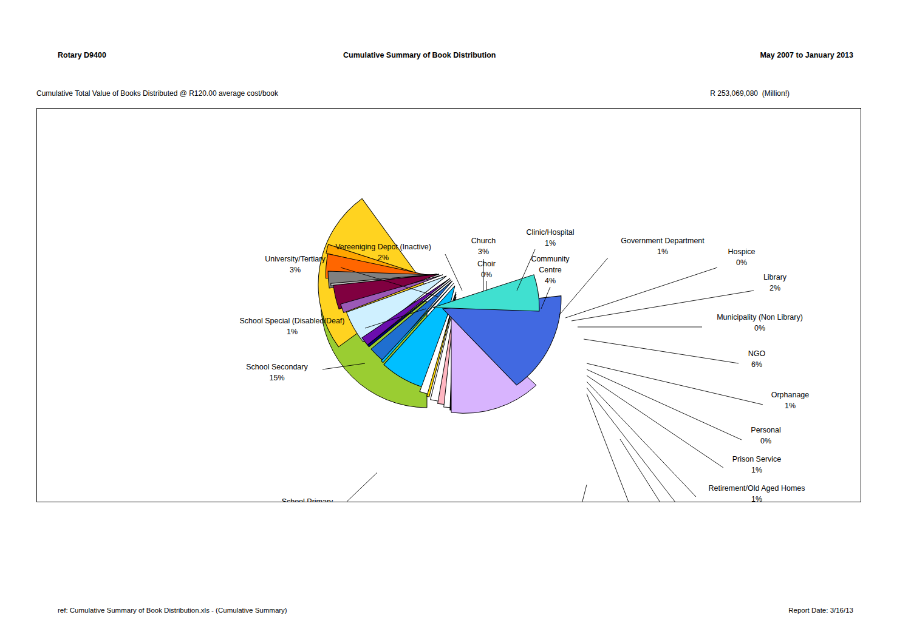Rotary D9400
Cumulative Summary of Book Distribution
May 2007 to January 2013
Cumulative Total Value of Books Distributed @ R120.00 average cost/book
R 253,069,080 (Million!)
Church 3% Clinic/Hospital 1% Vereeniging Depot (Inactive) 2% University/Tertiary 3% Choir 0% Community Centre 4% Government Department 1% Hospice 0% Library 2% Municipality (Non Library) 0% NGO 6% Orphanage 1% Personal 0% Prison Service 1% Retirement/Old Aged Homes 1% Rotary Clubs/Districts 1% Rotary D9210 Malawi, Mozambique 0% Rotary D9210 Zimbabwe, Zambia 12% School Combined 14% School Pre-School 5% School Primary 25% School Secondary 15% School Special (Disabled/Deaf) 1%
ref: Cumulative Summary of Book Distribution.xls - (Cumulative Summary)
Report Date: 3/16/13